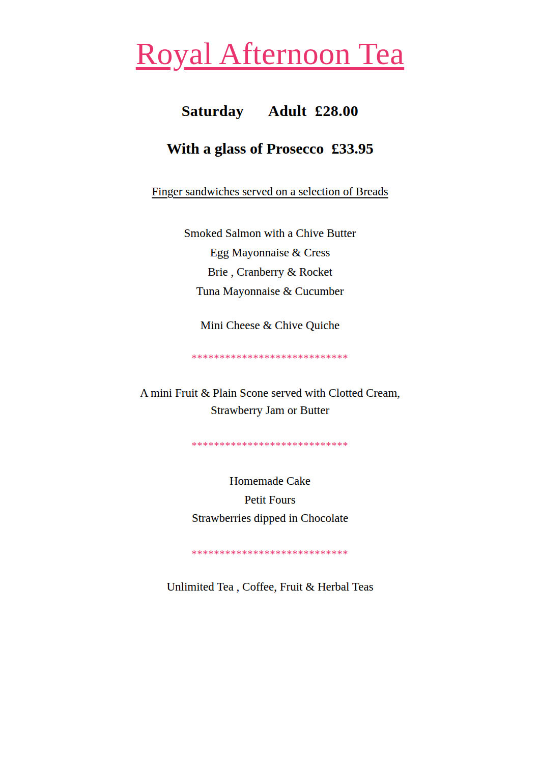Royal Afternoon Tea
Saturday Adult £28.00
With a glass of Prosecco £33.95
Finger sandwiches served on a selection of Breads
Smoked Salmon with a Chive Butter
Egg Mayonnaise & Cress
Brie , Cranberry & Rocket
Tuna Mayonnaise & Cucumber
Mini Cheese & Chive Quiche
****************************
A mini Fruit & Plain Scone served with Clotted Cream,
Strawberry Jam or Butter
****************************
Homemade Cake
Petit Fours
Strawberries dipped in Chocolate
****************************
Unlimited Tea , Coffee, Fruit & Herbal Teas